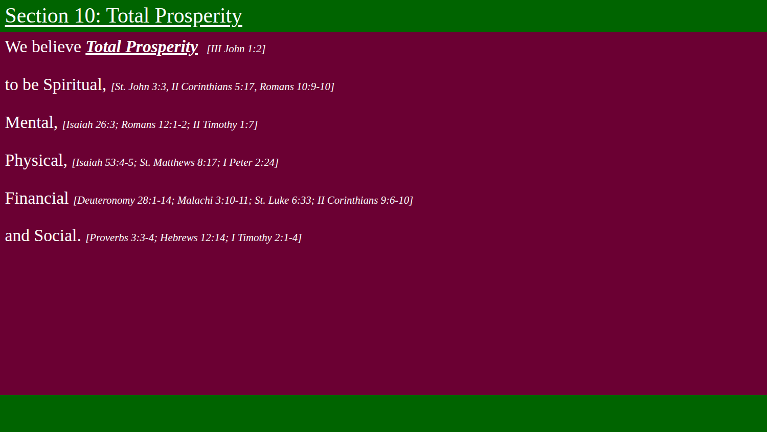Section 10: Total Prosperity
We believe Total Prosperity [III John 1:2]
to be Spiritual, [St. John 3:3, II Corinthians 5:17, Romans 10:9-10]
Mental, [Isaiah 26:3; Romans 12:1-2; II Timothy 1:7]
Physical, [Isaiah 53:4-5; St. Matthews 8:17; I Peter 2:24]
Financial [Deuteronomy 28:1-14; Malachi 3:10-11; St. Luke 6:33; II Corinthians 9:6-10]
and Social. [Proverbs 3:3-4; Hebrews 12:14; I Timothy 2:1-4]